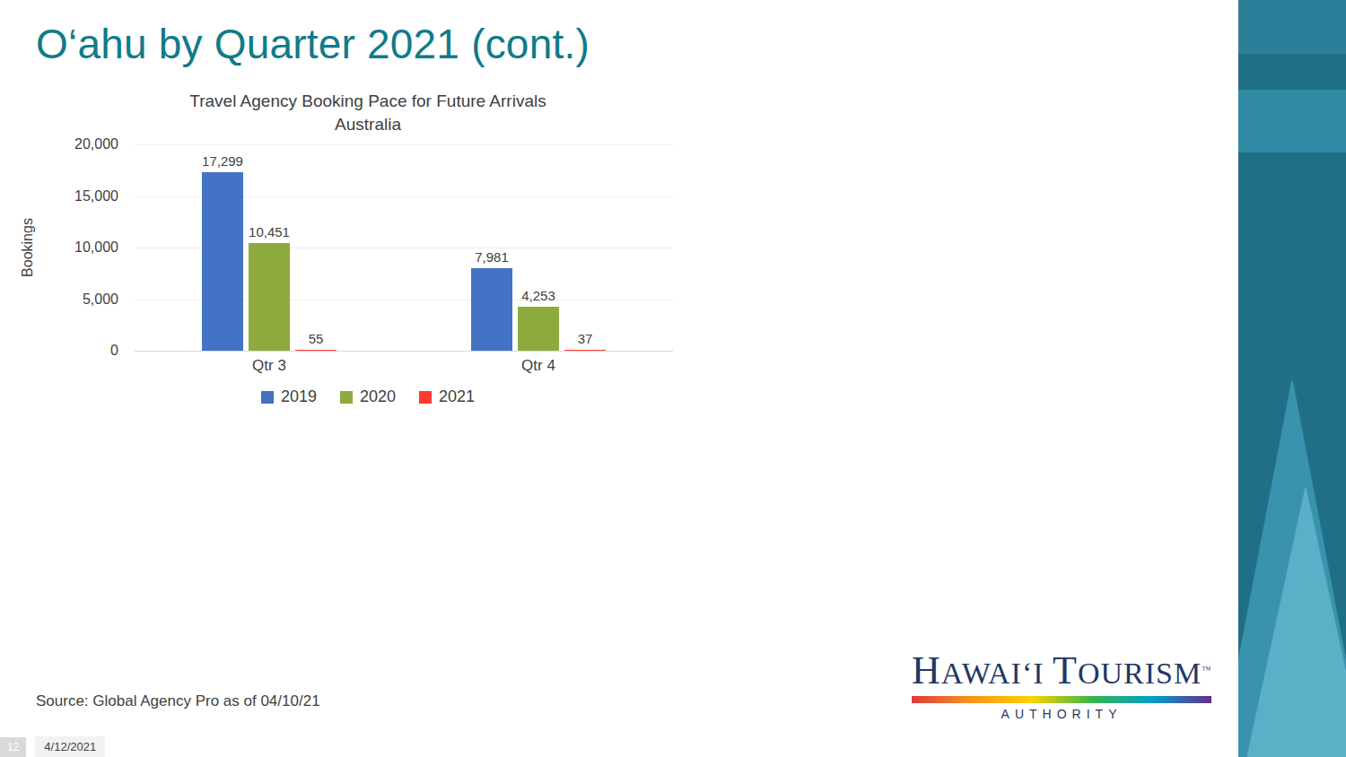O‘ahu by Quarter 2021 (cont.)
Travel Agency Booking Pace for Future Arrivals
Australia
Bookings
20,000
15,000
10,000
5,000
0
17,299
10,451
55
7,981
4,253
37
Qtr 3
Qtr 4
2019
2020
2021
Source: Global Agency Pro as of 04/10/21
12 4/12/2021
HAWAI‘I TOURISM™
AUTHORITY